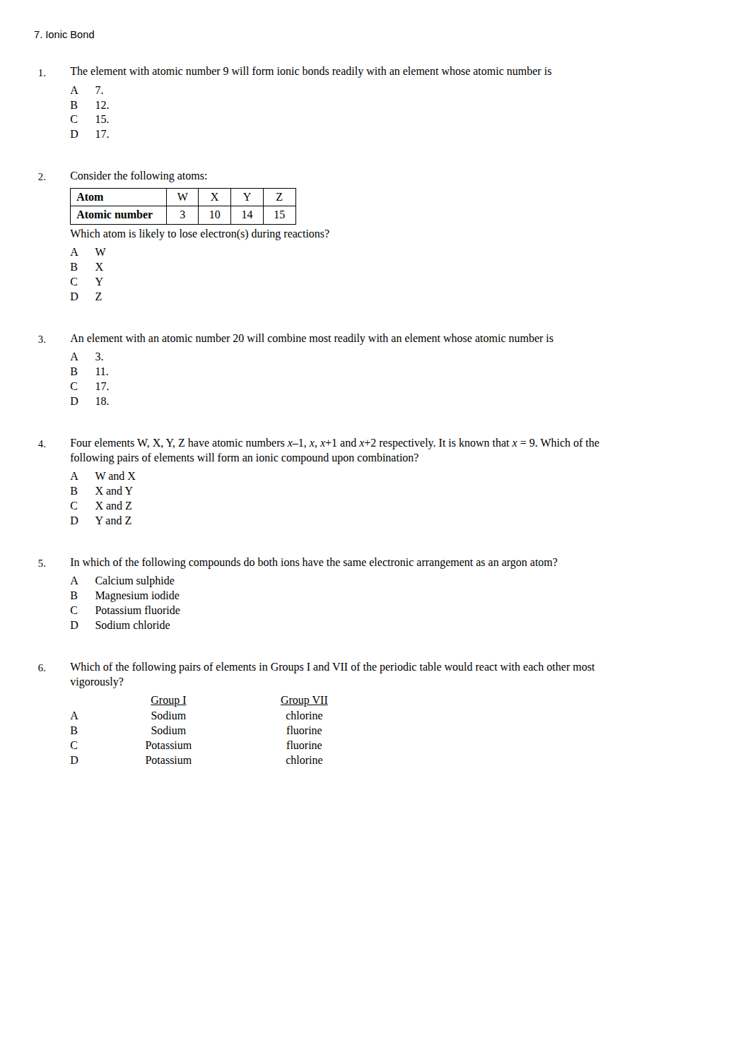7. Ionic Bond
The element with atomic number 9 will form ionic bonds readily with an element whose atomic number is
A 7.
B 12.
C 15.
D 17.
Consider the following atoms:
| Atom | W | X | Y | Z |
| Atomic number | 3 | 10 | 14 | 15 |
Which atom is likely to lose electron(s) during reactions?
AW
BX
CY
DZ
An element with an atomic number 20 will combine most readily with an element whose atomic number is
A 3.
B 11.
C 17.
D 18.
Four elements W, X, Y, Z have atomic numbers x–1, x, x+1 and x+2 respectively. It is known that x = 9. Which of the following pairs of elements will form an ionic compound upon combination?
AW and X
BX and Y
CX and Z
DY and Z
In which of the following compounds do both ions have the same electronic arrangement as an argon atom?
ACalcium sulphide
BMagnesium iodide
CPotassium fluoride
DSodium chloride
Which of the following pairs of elements in Groups I and VII of the periodic table would react with each other most vigorously?
| | Group I | Group VII |
| --- | --- | --- |
| A | Sodium | chlorine |
| B | Sodium | fluorine |
| C | Potassium | fluorine |
| D | Potassium | chlorine |